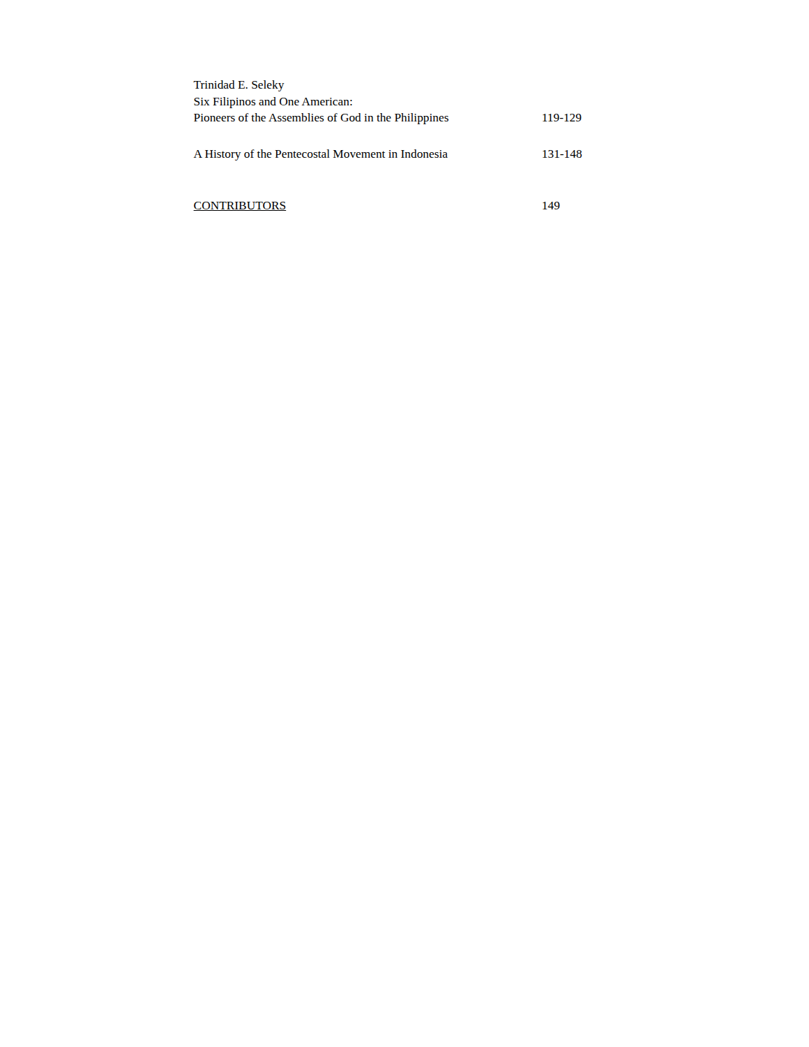| Trinidad E. Seleky |
| Six Filipinos and One American: | |
| Pioneers of the Assemblies of God in the Philippines | 119-129 |
| A History of the Pentecostal Movement in Indonesia | 131-148 |
| CONTRIBUTORS | 149 |